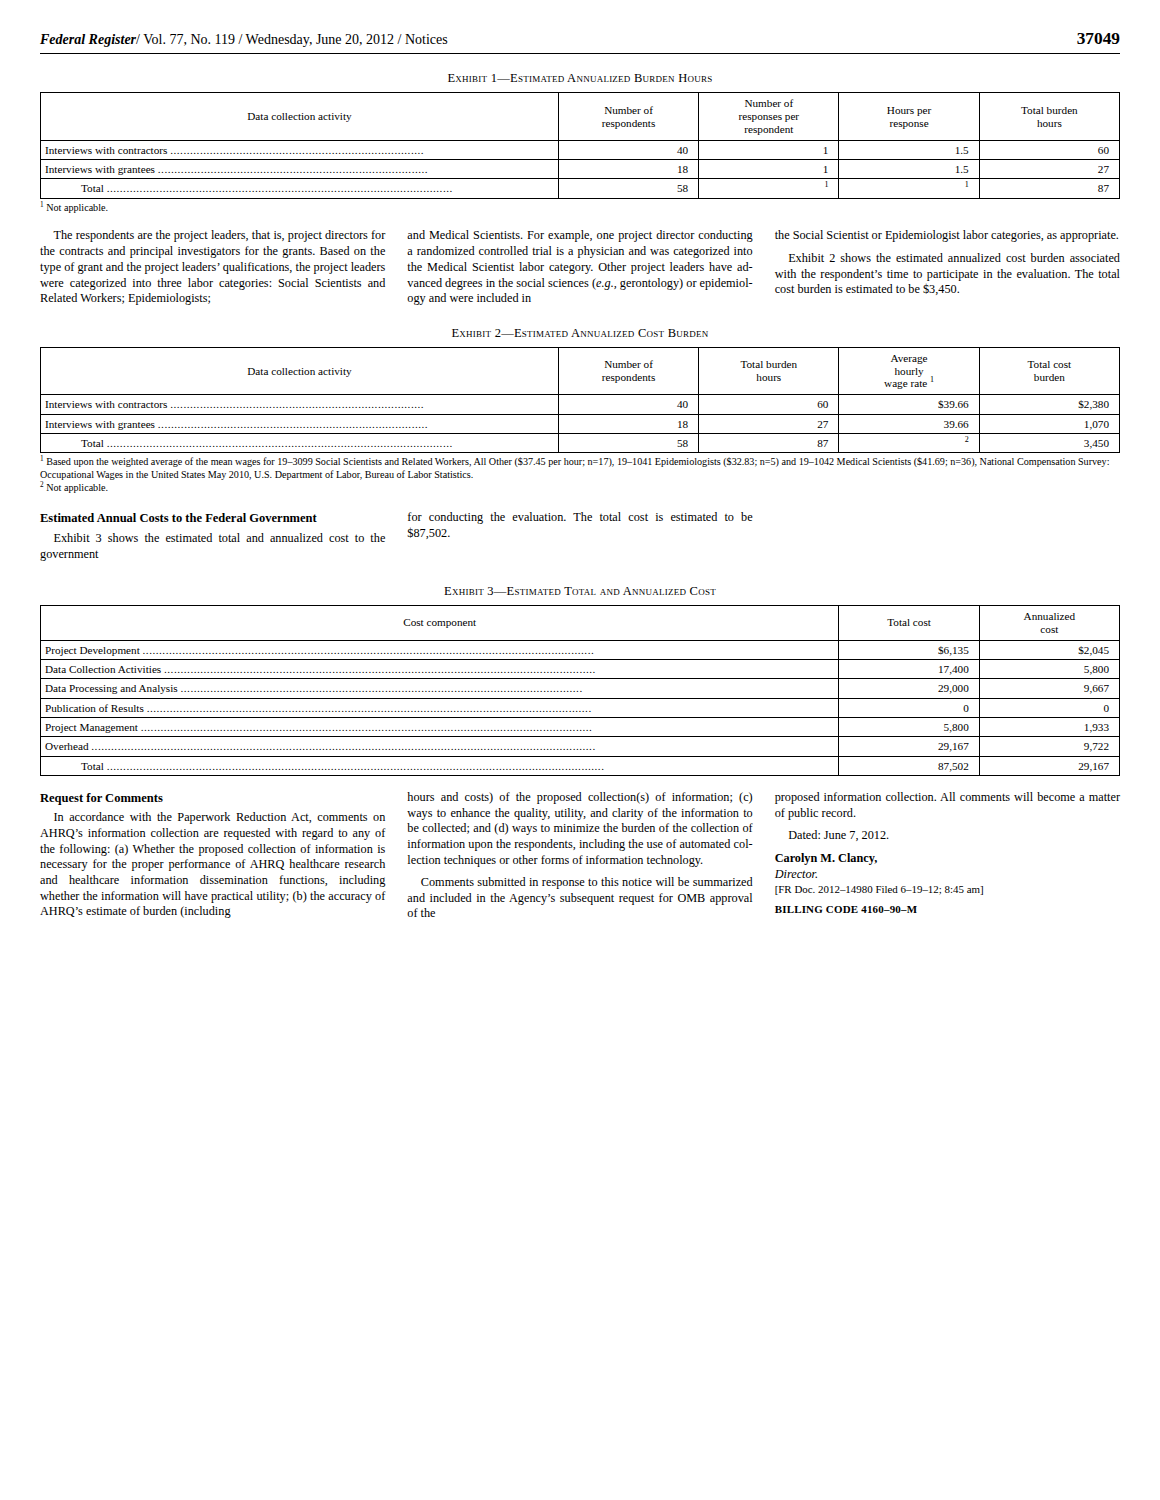Federal Register/ Vol. 77, No. 119 / Wednesday, June 20, 2012 / Notices
37049
Exhibit 1—Estimated Annualized Burden Hours
| Data collection activity | Number of respondents | Number of responses per respondent | Hours per response | Total burden hours |
| --- | --- | --- | --- | --- |
| Interviews with contractors ............................................................................. | 40 | 1 | 1.5 | 60 |
| Interviews with grantees .................................................................................. | 18 | 1 | 1.5 | 27 |
| Total ......................................................................................................... | 58 | 1 | 1 | 87 |
1 Not applicable.
The respondents are the project leaders, that is, project directors for the contracts and principal investigators for the grants. Based on the type of grant and the project leaders’ qualifications, the project leaders were categorized into three labor categories: Social Scientists and Related Workers; Epidemiologists;
and Medical Scientists. For example, one project director conducting a randomized controlled trial is a physician and was categorized into the Medical Scientist labor category. Other project leaders have advanced degrees in the social sciences (e.g., gerontology) or epidemiology and were included in
the Social Scientist or Epidemiologist labor categories, as appropriate.
Exhibit 2 shows the estimated annualized cost burden associated with the respondent’s time to participate in the evaluation. The total cost burden is estimated to be $3,450.
Exhibit 2—Estimated Annualized Cost Burden
| Data collection activity | Number of respondents | Total burden hours | Average hourly wage rate 1 | Total cost burden |
| --- | --- | --- | --- | --- |
| Interviews with contractors ............................................................................. | 40 | 60 | $39.66 | $2,380 |
| Interviews with grantees .................................................................................. | 18 | 27 | 39.66 | 1,070 |
| Total ......................................................................................................... | 58 | 87 | 2 | 3,450 |
1 Based upon the weighted average of the mean wages for 19–3099 Social Scientists and Related Workers, All Other ($37.45 per hour; n=17), 19–1041 Epidemiologists ($32.83; n=5) and 19–1042 Medical Scientists ($41.69; n=36), National Compensation Survey: Occupational Wages in the United States May 2010, U.S. Department of Labor, Bureau of Labor Statistics.
2 Not applicable.
Estimated Annual Costs to the Federal Government
Exhibit 3 shows the estimated total and annualized cost to the government
for conducting the evaluation. The total cost is estimated to be $87,502.
Exhibit 3—Estimated Total and Annualized Cost
| Cost component | Total cost | Annualized cost |
| --- | --- | --- |
| Project Development ......................................................................................................................................... | $6,135 | $2,045 |
| Data Collection Activities ................................................................................................................................... | 17,400 | 5,800 |
| Data Processing and Analysis .......................................................................................................................... | 29,000 | 9,667 |
| Publication of Results ....................................................................................................................................... | 0 | 0 |
| Project Management ......................................................................................................................................... | 5,800 | 1,933 |
| Overhead ......................................................................................................................................................... | 29,167 | 9,722 |
| Total ....................................................................................................................................................... | 87,502 | 29,167 |
Request for Comments
In accordance with the Paperwork Reduction Act, comments on AHRQ’s information collection are requested with regard to any of the following: (a) Whether the proposed collection of information is necessary for the proper performance of AHRQ healthcare research and healthcare information dissemination functions, including whether the information will have practical utility; (b) the accuracy of AHRQ’s estimate of burden (including
hours and costs) of the proposed collection(s) of information; (c) ways to enhance the quality, utility, and clarity of the information to be collected; and (d) ways to minimize the burden of the collection of information upon the respondents, including the use of automated collection techniques or other forms of information technology.
Comments submitted in response to this notice will be summarized and included in the Agency’s subsequent request for OMB approval of the
proposed information collection. All comments will become a matter of public record.
Dated: June 7, 2012.
Carolyn M. Clancy,
Director.
[FR Doc. 2012–14980 Filed 6–19–12; 8:45 am]
BILLING CODE 4160–90–M